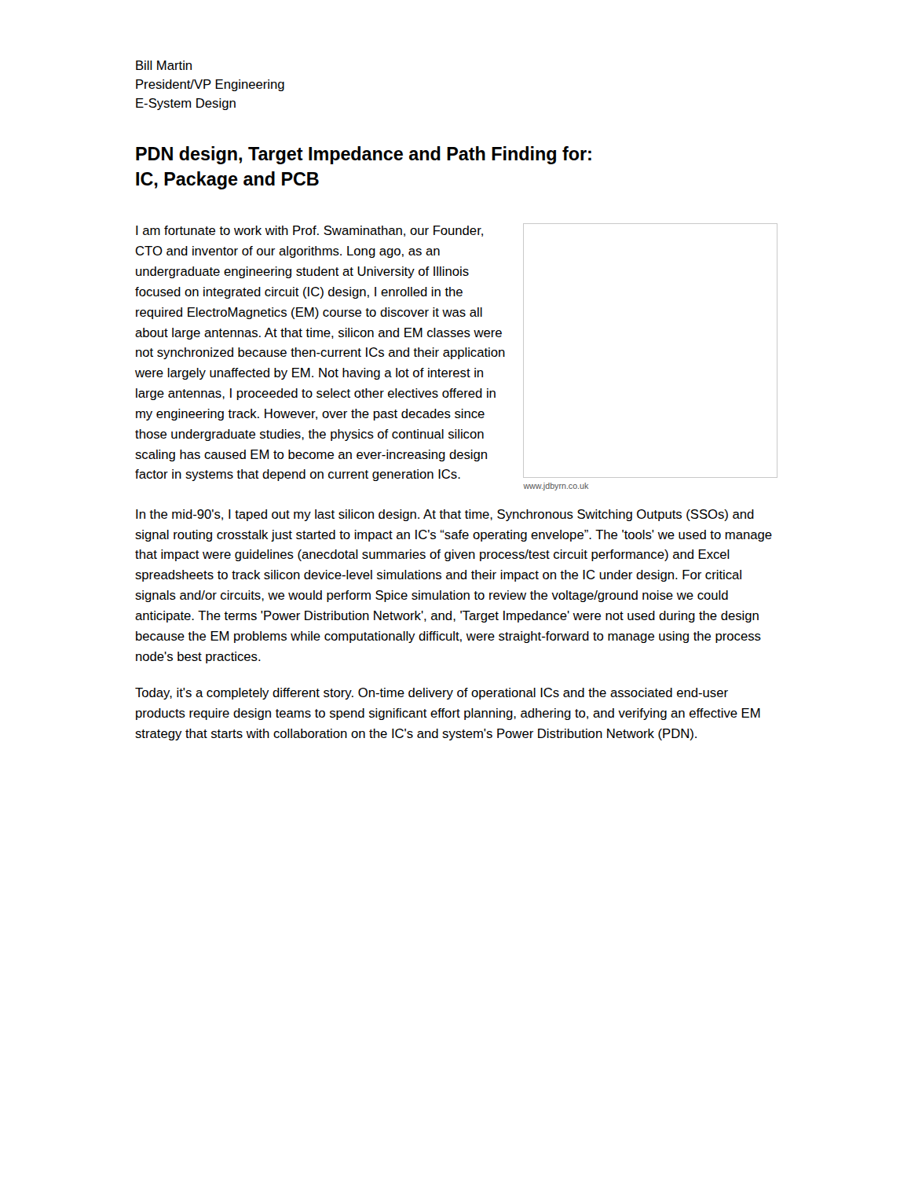Bill Martin
President/VP Engineering
E-System Design
PDN design, Target Impedance and Path Finding for:
IC, Package and PCB
www.jdbyrn.co.uk
I am fortunate to work with Prof. Swaminathan, our Founder, CTO and inventor of our algorithms. Long ago, as an undergraduate engineering student at University of Illinois focused on integrated circuit (IC) design, I enrolled in the required ElectroMagnetics (EM) course to discover it was all about large antennas. At that time, silicon and EM classes were not synchronized because then-current ICs and their application were largely unaffected by EM. Not having a lot of interest in large antennas, I proceeded to select other electives offered in my engineering track. However, over the past decades since those undergraduate studies, the physics of continual silicon scaling has caused EM to become an ever-increasing design factor in systems that depend on current generation ICs.
In the mid-90's, I taped out my last silicon design. At that time, Synchronous Switching Outputs (SSOs) and signal routing crosstalk just started to impact an IC's “safe operating envelope”. The 'tools' we used to manage that impact were guidelines (anecdotal summaries of given process/test circuit performance) and Excel spreadsheets to track silicon device-level simulations and their impact on the IC under design. For critical signals and/or circuits, we would perform Spice simulation to review the voltage/ground noise we could anticipate. The terms 'Power Distribution Network', and, 'Target Impedance' were not used during the design because the EM problems while computationally difficult, were straight-forward to manage using the process node's best practices.
Today, it's a completely different story. On-time delivery of operational ICs and the associated end-user products require design teams to spend significant effort planning, adhering to, and verifying an effective EM strategy that starts with collaboration on the IC's and system's Power Distribution Network (PDN).